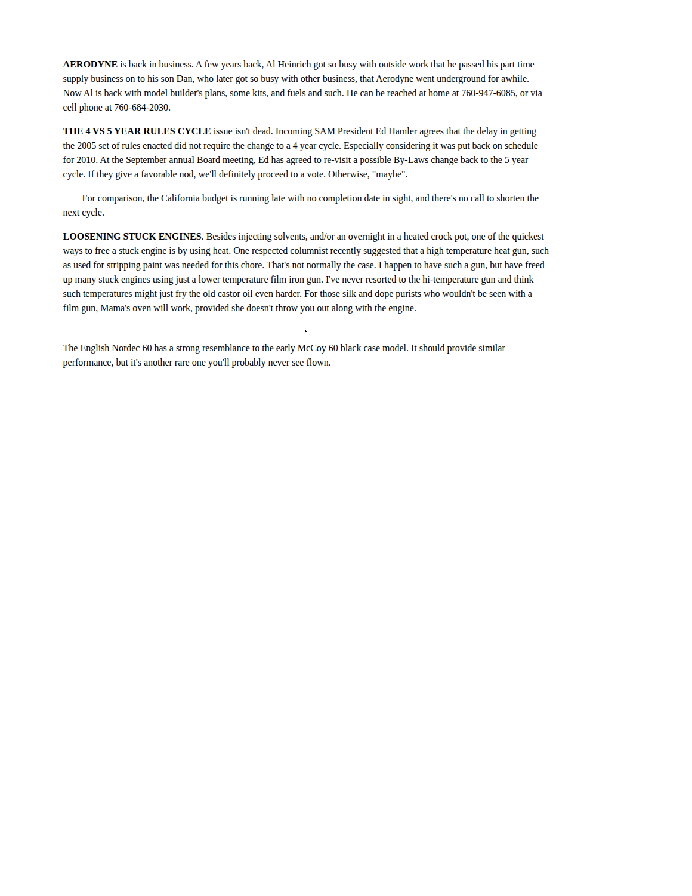AERODYNE is back in business. A few years back, Al Heinrich got so busy with outside work that he passed his part time supply business on to his son Dan, who later got so busy with other business, that Aerodyne went underground for awhile. Now Al is back with model builder's plans, some kits, and fuels and such. He can be reached at home at 760-947-6085, or via cell phone at 760-684-2030.
THE 4 VS 5 YEAR RULES CYCLE issue isn't dead. Incoming SAM President Ed Hamler agrees that the delay in getting the 2005 set of rules enacted did not require the change to a 4 year cycle. Especially considering it was put back on schedule for 2010. At the September annual Board meeting, Ed has agreed to re-visit a possible By-Laws change back to the 5 year cycle. If they give a favorable nod, we'll definitely proceed to a vote. Otherwise, "maybe".
For comparison, the California budget is running late with no completion date in sight, and there's no call to shorten the next cycle.
LOOSENING STUCK ENGINES. Besides injecting solvents, and/or an overnight in a heated crock pot, one of the quickest ways to free a stuck engine is by using heat. One respected columnist recently suggested that a high temperature heat gun, such as used for stripping paint was needed for this chore. That's not normally the case. I happen to have such a gun, but have freed up many stuck engines using just a lower temperature film iron gun. I've never resorted to the hi-temperature gun and think such temperatures might just fry the old castor oil even harder. For those silk and dope purists who wouldn't be seen with a film gun, Mama's oven will work, provided she doesn't throw you out along with the engine.
The English Nordec 60 has a strong resemblance to the early McCoy 60 black case model. It should provide similar performance, but it's another rare one you'll probably never see flown.